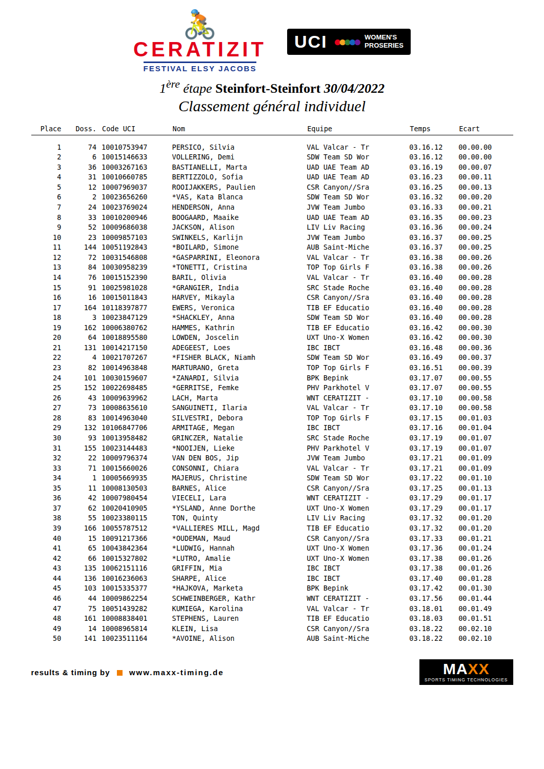🚴
CERATIZIT
FESTIVAL ELSY JACOBS
UCI
●●●●●
WOMEN'S
PROSERIES
1ère étape Steinfort-Steinfort 30/04/2022
Classement général individuel
| Place | Doss. | Code UCI | Nom | Equipe | Temps | Ecart |
| --- | --- | --- | --- | --- | --- | --- |
| 1 | 74 | 10010753947 | PERSICO, Silvia | VAL Valcar - Tr | 03.16.12 | 00.00.00 |
| 2 | 6 | 10015146633 | VOLLERING, Demi | SDW Team SD Wor | 03.16.12 | 00.00.00 |
| 3 | 36 | 10003267163 | BASTIANELLI, Marta | UAD UAE Team AD | 03.16.19 | 00.00.07 |
| 4 | 31 | 10010660785 | BERTIZZOLO, Sofia | UAD UAE Team AD | 03.16.23 | 00.00.11 |
| 5 | 12 | 10007969037 | ROOIJAKKERS, Paulien | CSR Canyon//Sra | 03.16.25 | 00.00.13 |
| 6 | 2 | 10023656260 | *VAS, Kata Blanca | SDW Team SD Wor | 03.16.32 | 00.00.20 |
| 7 | 24 | 10023769024 | HENDERSON, Anna | JVW Team Jumbo | 03.16.33 | 00.00.21 |
| 8 | 33 | 10010200946 | BOOGAARD, Maaike | UAD UAE Team AD | 03.16.35 | 00.00.23 |
| 9 | 52 | 10009686038 | JACKSON, Alison | LIV Liv Racing | 03.16.36 | 00.00.24 |
| 10 | 23 | 10009857103 | SWINKELS, Karlijn | JVW Team Jumbo | 03.16.37 | 00.00.25 |
| 11 | 144 | 10051192843 | *BOILARD, Simone | AUB Saint-Miche | 03.16.37 | 00.00.25 |
| 12 | 72 | 10031546808 | *GASPARRINI, Eleonora | VAL Valcar - Tr | 03.16.38 | 00.00.26 |
| 13 | 84 | 10030958239 | *TONETTI, Cristina | TOP Top Girls F | 03.16.38 | 00.00.26 |
| 14 | 76 | 10015152390 | BARIL, Olivia | VAL Valcar - Tr | 03.16.40 | 00.00.28 |
| 15 | 91 | 10025981028 | *GRANGIER, India | SRC Stade Roche | 03.16.40 | 00.00.28 |
| 16 | 16 | 10015011843 | HARVEY, Mikayla | CSR Canyon//Sra | 03.16.40 | 00.00.28 |
| 17 | 164 | 10118397877 | EWERS, Veronica | TIB EF Educatio | 03.16.40 | 00.00.28 |
| 18 | 3 | 10023847129 | *SHACKLEY, Anna | SDW Team SD Wor | 03.16.40 | 00.00.28 |
| 19 | 162 | 10006380762 | HAMMES, Kathrin | TIB EF Educatio | 03.16.42 | 00.00.30 |
| 20 | 64 | 10018895580 | LOWDEN, Joscelin | UXT Uno-X Women | 03.16.42 | 00.00.30 |
| 21 | 131 | 10014217150 | ADEGEEST, Loes | IBC IBCT | 03.16.48 | 00.00.36 |
| 22 | 4 | 10021707267 | *FISHER BLACK, Niamh | SDW Team SD Wor | 03.16.49 | 00.00.37 |
| 23 | 82 | 10014963848 | MARTURANO, Greta | TOP Top Girls F | 03.16.51 | 00.00.39 |
| 24 | 101 | 10030159607 | *ZANARDI, Silvia | BPK Bepink | 03.17.07 | 00.00.55 |
| 25 | 152 | 10022698485 | *GERRITSE, Femke | PHV Parkhotel V | 03.17.07 | 00.00.55 |
| 26 | 43 | 10009639962 | LACH, Marta | WNT CERATIZIT - | 03.17.10 | 00.00.58 |
| 27 | 73 | 10008635610 | SANGUINETI, Ilaria | VAL Valcar - Tr | 03.17.10 | 00.00.58 |
| 28 | 83 | 10014963040 | SILVESTRI, Debora | TOP Top Girls F | 03.17.15 | 00.01.03 |
| 29 | 132 | 10106847706 | ARMITAGE, Megan | IBC IBCT | 03.17.16 | 00.01.04 |
| 30 | 93 | 10013958482 | GRINCZER, Natalie | SRC Stade Roche | 03.17.19 | 00.01.07 |
| 31 | 155 | 10023144483 | *NOOIJEN, Lieke | PHV Parkhotel V | 03.17.19 | 00.01.07 |
| 32 | 22 | 10009796374 | VAN DEN BOS, Jip | JVW Team Jumbo | 03.17.21 | 00.01.09 |
| 33 | 71 | 10015660026 | CONSONNI, Chiara | VAL Valcar - Tr | 03.17.21 | 00.01.09 |
| 34 | 1 | 10005669935 | MAJERUS, Christine | SDW Team SD Wor | 03.17.22 | 00.01.10 |
| 35 | 11 | 10008130503 | BARNES, Alice | CSR Canyon//Sra | 03.17.25 | 00.01.13 |
| 36 | 42 | 10007980454 | VIECELI, Lara | WNT CERATIZIT - | 03.17.29 | 00.01.17 |
| 37 | 62 | 10020410905 | *YSLAND, Anne Dorthe | UXT Uno-X Women | 03.17.29 | 00.01.17 |
| 38 | 55 | 10023380115 | TON, Quinty | LIV Liv Racing | 03.17.32 | 00.01.20 |
| 39 | 166 | 10055787512 | *VALLIERES MILL, Magd | TIB EF Educatio | 03.17.32 | 00.01.20 |
| 40 | 15 | 10091217366 | *OUDEMAN, Maud | CSR Canyon//Sra | 03.17.33 | 00.01.21 |
| 41 | 65 | 10043842364 | *LUDWIG, Hannah | UXT Uno-X Women | 03.17.36 | 00.01.24 |
| 42 | 66 | 10015327802 | *LUTRO, Amalie | UXT Uno-X Women | 03.17.38 | 00.01.26 |
| 43 | 135 | 10062151116 | GRIFFIN, Mia | IBC IBCT | 03.17.38 | 00.01.26 |
| 44 | 136 | 10016236063 | SHARPE, Alice | IBC IBCT | 03.17.40 | 00.01.28 |
| 45 | 103 | 10015335377 | *HAJKOVA, Marketa | BPK Bepink | 03.17.42 | 00.01.30 |
| 46 | 44 | 10009862254 | SCHWEINBERGER, Kathr | WNT CERATIZIT - | 03.17.56 | 00.01.44 |
| 47 | 75 | 10051439282 | KUMIEGA, Karolina | VAL Valcar - Tr | 03.18.01 | 00.01.49 |
| 48 | 161 | 10008838401 | STEPHENS, Lauren | TIB EF Educatio | 03.18.03 | 00.01.51 |
| 49 | 14 | 10008965814 | KLEIN, Lisa | CSR Canyon//Sra | 03.18.22 | 00.02.10 |
| 50 | 141 | 10023511164 | *AVOINE, Alison | AUB Saint-Miche | 03.18.22 | 00.02.10 |
results & timing by www.maxx-timing.de
MAXX
SPORTS TIMING TECHNOLOGIES